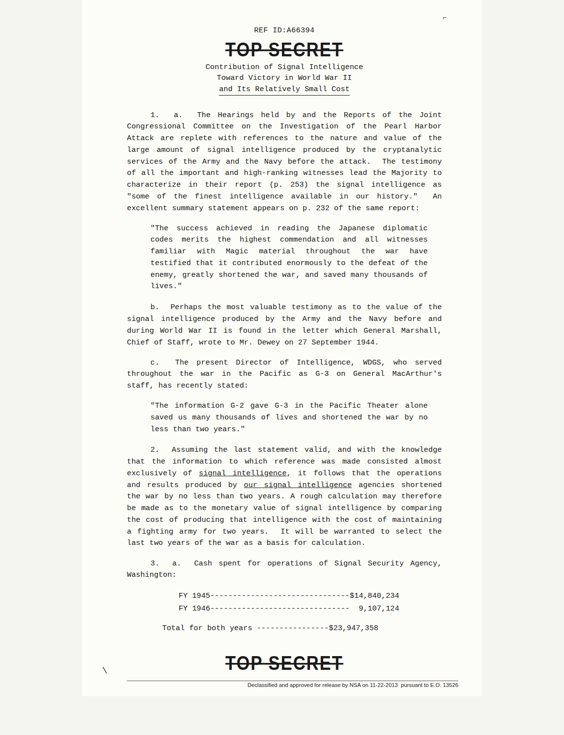⌐
REF ID:A66394
TOP SECRET
Contribution of Signal Intelligence
Toward Victory in World War II
and Its Relatively Small Cost
1. a. The Hearings held by and the Reports of the Joint Congressional Committee on the Investigation of the Pearl Harbor Attack are replete with references to the nature and value of the large amount of signal intelligence produced by the cryptanalytic services of the Army and the Navy before the attack. The testimony of all the important and high-ranking witnesses lead the Majority to characterize in their report (p. 253) the signal intelligence as "some of the finest intelligence available in our history." An excellent summary statement appears on p. 232 of the same report:
"The success achieved in reading the Japanese diplomatic codes merits the highest commendation and all witnesses familiar with Magic material throughout the war have testified that it contributed enormously to the defeat of the enemy, greatly shortened the war, and saved many thousands of lives."
b. Perhaps the most valuable testimony as to the value of the signal intelligence produced by the Army and the Navy before and during World War II is found in the letter which General Marshall, Chief of Staff, wrote to Mr. Dewey on 27 September 1944.
c. The present Director of Intelligence, WDGS, who served throughout the war in the Pacific as G-3 on General MacArthur's staff, has recently stated:
"The information G-2 gave G-3 in the Pacific Theater alone saved us many thousands of lives and shortened the war by no less than two years."
2. Assuming the last statement valid, and with the knowledge that the information to which reference was made consisted almost exclusively of signal intelligence, it follows that the operations and results produced by our signal intelligence agencies shortened the war by no less than two years. A rough calculation may therefore be made as to the monetary value of signal intelligence by comparing the cost of producing that intelligence with the cost of maintaining a fighting army for two years. It will be warranted to select the last two years of the war as a basis for calculation.
3. a. Cash spent for operations of Signal Security Agency, Washington:
FY 1945-------------------------------$14,840,234
FY 1946------------------------------- 9,107,124
Total for both years ----------------$23,947,358
TOP SECRET
\
Declassified and approved for release by NSA on 11-22-2013 pursuant to E.O. 13526